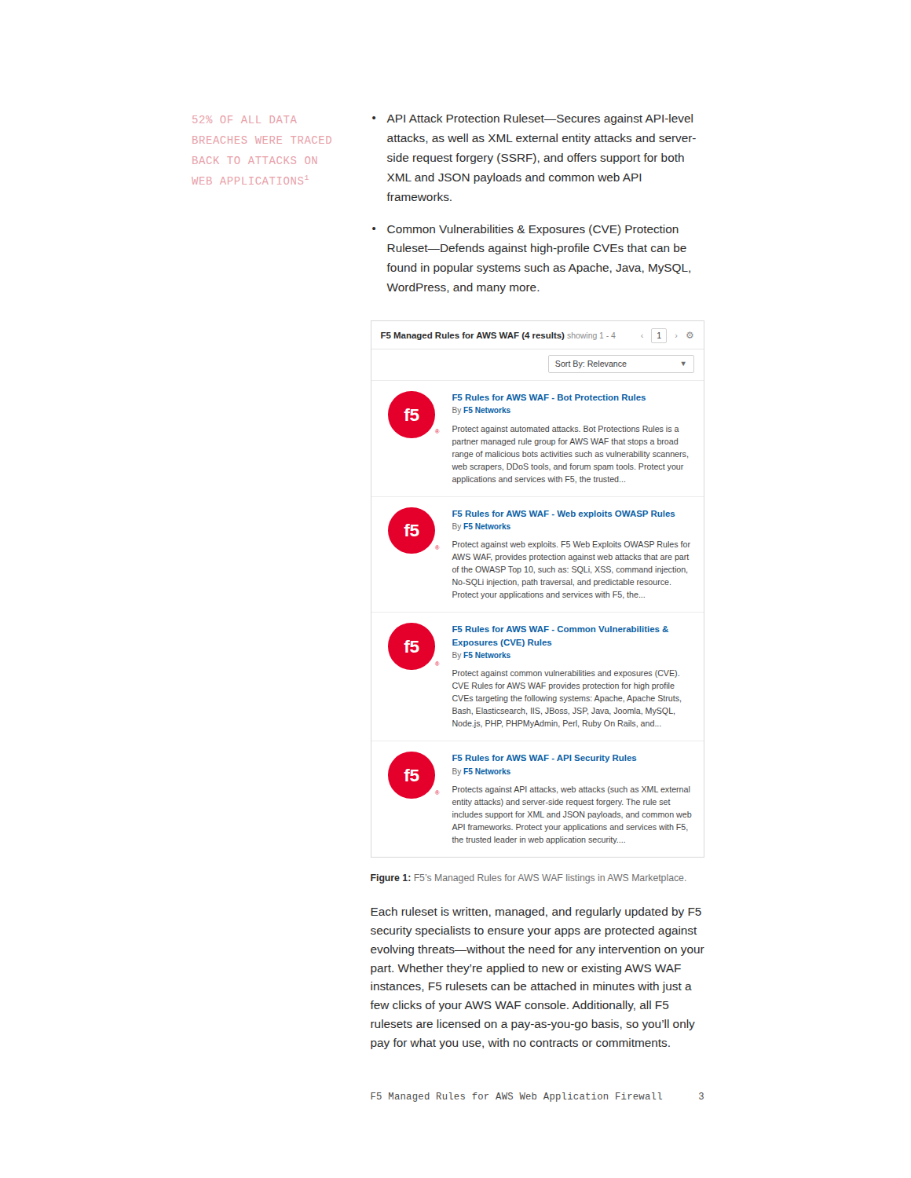52% of all data breaches were traced back to attacks on web applications1
API Attack Protection Ruleset—Secures against API-level attacks, as well as XML external entity attacks and server-side request forgery (SSRF), and offers support for both XML and JSON payloads and common web API frameworks.
Common Vulnerabilities & Exposures (CVE) Protection Ruleset—Defends against high-profile CVEs that can be found in popular systems such as Apache, Java, MySQL, WordPress, and many more.
F5 Managed Rules for AWS WAF (4 results) showing 1 - 4
‹ 1 › ⚙
Sort By: Relevance▼
f5
F5 Rules for AWS WAF - Bot Protection Rules
By F5 Networks
Protect against automated attacks. Bot Protections Rules is a partner managed rule group for AWS WAF that stops a broad range of malicious bots activities such as vulnerability scanners, web scrapers, DDoS tools, and forum spam tools. Protect your applications and services with F5, the trusted...
f5
F5 Rules for AWS WAF - Web exploits OWASP Rules
By F5 Networks
Protect against web exploits. F5 Web Exploits OWASP Rules for AWS WAF, provides protection against web attacks that are part of the OWASP Top 10, such as: SQLi, XSS, command injection, No-SQLi injection, path traversal, and predictable resource. Protect your applications and services with F5, the...
f5
F5 Rules for AWS WAF - Common Vulnerabilities & Exposures (CVE) Rules
By F5 Networks
Protect against common vulnerabilities and exposures (CVE). CVE Rules for AWS WAF provides protection for high profile CVEs targeting the following systems: Apache, Apache Struts, Bash, Elasticsearch, IIS, JBoss, JSP, Java, Joomla, MySQL, Node.js, PHP, PHPMyAdmin, Perl, Ruby On Rails, and...
f5
F5 Rules for AWS WAF - API Security Rules
By F5 Networks
Protects against API attacks, web attacks (such as XML external entity attacks) and server-side request forgery. The rule set includes support for XML and JSON payloads, and common web API frameworks. Protect your applications and services with F5, the trusted leader in web application security....
Figure 1: F5’s Managed Rules for AWS WAF listings in AWS Marketplace.
Each ruleset is written, managed, and regularly updated by F5 security specialists to ensure your apps are protected against evolving threats—without the need for any intervention on your part. Whether they’re applied to new or existing AWS WAF instances, F5 rulesets can be attached in minutes with just a few clicks of your AWS WAF console. Additionally, all F5 rulesets are licensed on a pay-as-you-go basis, so you’ll only pay for what you use, with no contracts or commitments.
F5 Managed Rules for AWS Web Application Firewall
3